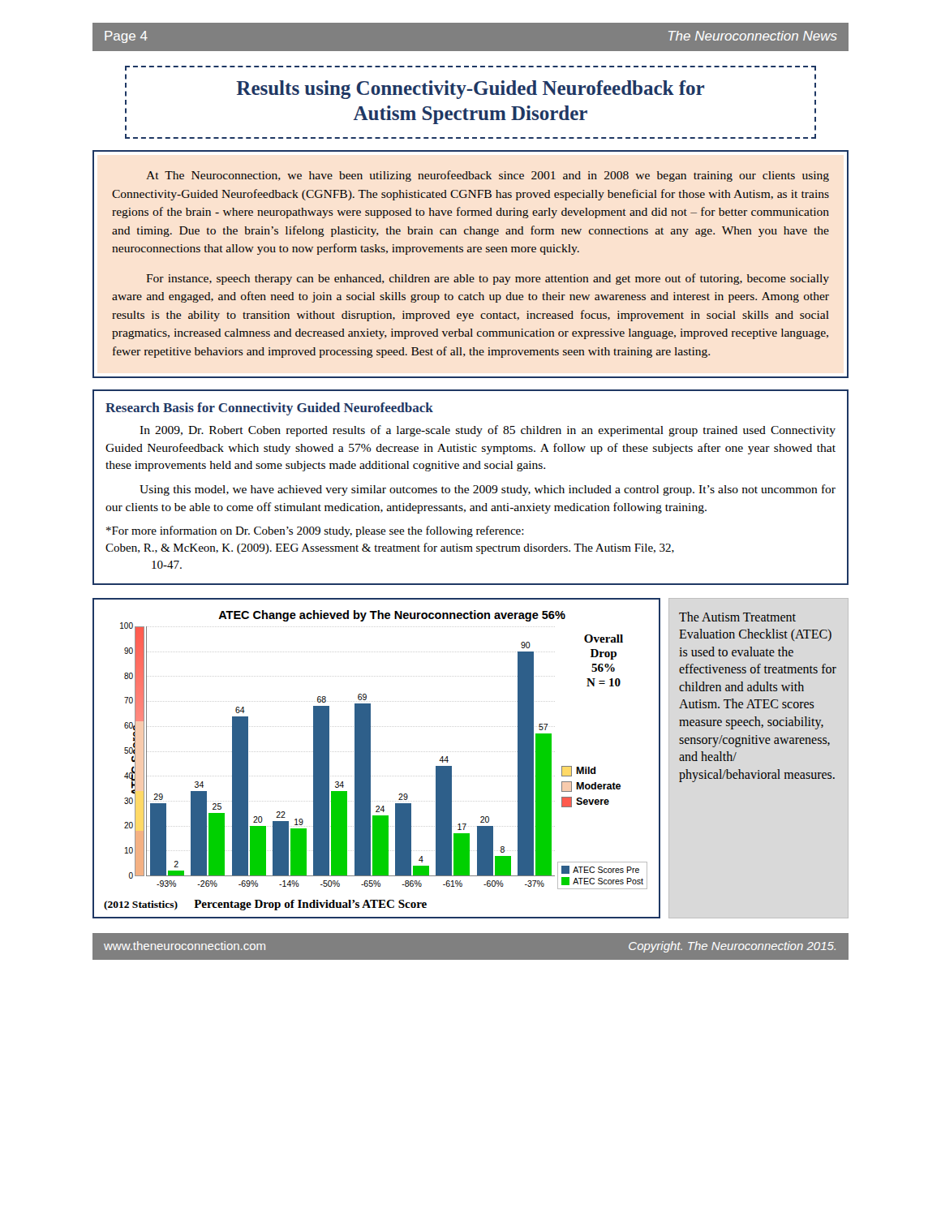Page 4
The Neuroconnection News
Results using Connectivity-Guided Neurofeedback for
Autism Spectrum Disorder
At The Neuroconnection, we have been utilizing neurofeedback since 2001 and in 2008 we began training our clients using Connectivity-Guided Neurofeedback (CGNFB). The sophisticated CGNFB has proved especially beneficial for those with Autism, as it trains regions of the brain - where neuropathways were supposed to have formed during early development and did not – for better communication and timing. Due to the brain’s lifelong plasticity, the brain can change and form new connections at any age. When you have the neuroconnections that allow you to now perform tasks, improvements are seen more quickly.
For instance, speech therapy can be enhanced, children are able to pay more attention and get more out of tutoring, become socially aware and engaged, and often need to join a social skills group to catch up due to their new awareness and interest in peers. Among other results is the ability to transition without disruption, improved eye contact, increased focus, improvement in social skills and social pragmatics, increased calmness and decreased anxiety, improved verbal communication or expressive language, improved receptive language, fewer repetitive behaviors and improved processing speed. Best of all, the improvements seen with training are lasting.
Research Basis for Connectivity Guided Neurofeedback
In 2009, Dr. Robert Coben reported results of a large-scale study of 85 children in an experimental group trained used Connectivity Guided Neurofeedback which study showed a 57% decrease in Autistic symptoms. A follow up of these subjects after one year showed that these improvements held and some subjects made additional cognitive and social gains.
Using this model, we have achieved very similar outcomes to the 2009 study, which included a control group. It’s also not uncommon for our clients to be able to come off stimulant medication, antidepressants, and anti-anxiety medication following training.
*For more information on Dr. Coben’s 2009 study, please see the following reference: Coben, R., & McKeon, K. (2009). EEG Assessment & treatment for autism spectrum disorders. The Autism File, 32, 10-47.
ATEC Change achieved by The Neuroconnection average 56%
ATEC Scores
100 90 80 70 60 50 40 30 20 10 0
29
2
34
25
64
20
22
19
68
34
69
24
29
4
44
17
20
8
90
57
-93% -26% -69% -14% -50% -65% -86% -61% -60% -37%
Overall
Drop
56%
N = 10
Mild
Moderate
Severe
ATEC Scores Pre
ATEC Scores Post
(2012 Statistics) Percentage Drop of Individual’s ATEC Score
The Autism Treatment Evaluation Checklist (ATEC) is used to evaluate the effectiveness of treatments for children and adults with Autism. The ATEC scores measure speech, sociability, sensory/cognitive awareness, and health/ physical/behavioral measures.
www.theneuroconnection.com
Copyright. The Neuroconnection 2015.